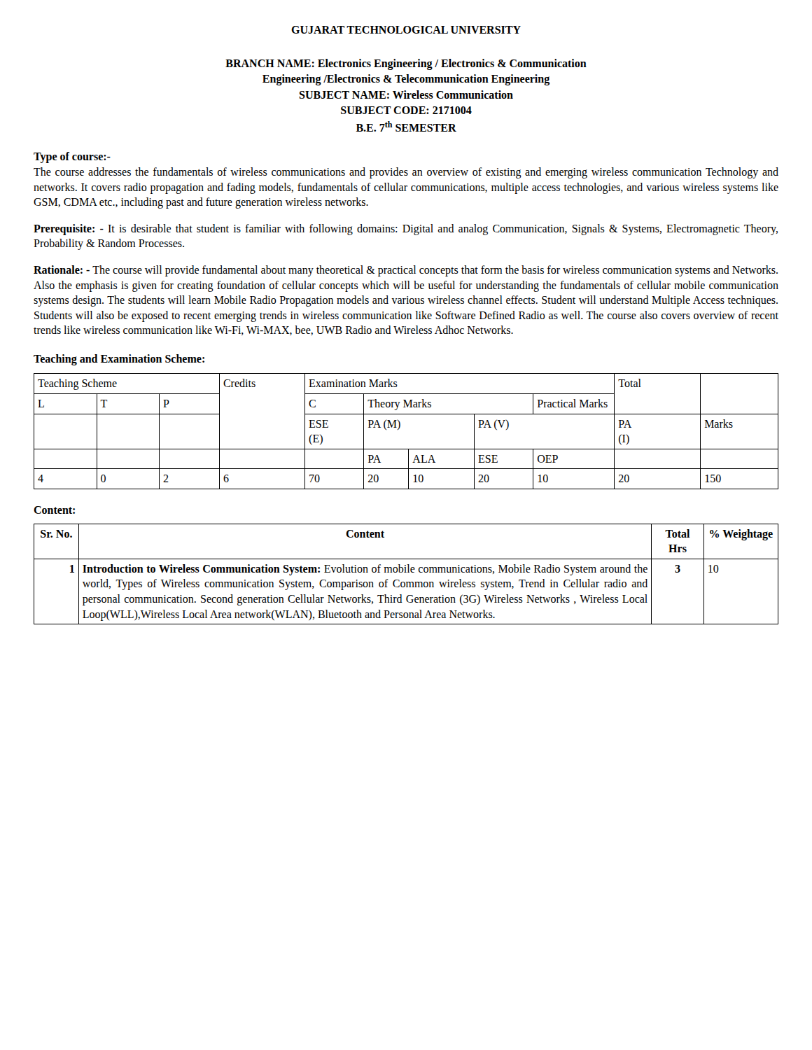GUJARAT TECHNOLOGICAL UNIVERSITY
BRANCH NAME: Electronics Engineering / Electronics & Communication
Engineering /Electronics & Telecommunication Engineering
SUBJECT NAME: Wireless Communication
SUBJECT CODE: 2171004
B.E. 7th SEMESTER
Type of course:-
The course addresses the fundamentals of wireless communications and provides an overview of existing and emerging wireless communication Technology and networks. It covers radio propagation and fading models, fundamentals of cellular communications, multiple access technologies, and various wireless systems like GSM, CDMA etc., including past and future generation wireless networks.
Prerequisite: - It is desirable that student is familiar with following domains: Digital and analog Communication, Signals & Systems, Electromagnetic Theory, Probability & Random Processes.
Rationale: - The course will provide fundamental about many theoretical & practical concepts that form the basis for wireless communication systems and Networks. Also the emphasis is given for creating foundation of cellular concepts which will be useful for understanding the fundamentals of cellular mobile communication systems design. The students will learn Mobile Radio Propagation models and various wireless channel effects. Student will understand Multiple Access techniques. Students will also be exposed to recent emerging trends in wireless communication like Software Defined Radio as well. The course also covers overview of recent trends like wireless communication like Wi-Fi, Wi-MAX, bee, UWB Radio and Wireless Adhoc Networks.
Teaching and Examination Scheme:
| Teaching Scheme | Credits | Examination Marks | Total |
| L | T | P | C | Theory Marks | Practical Marks |
| | | | ESE (E) | PA (M) | PA (V) | PA (I) | Marks |
| | | | | | PA | ALA | ESE | OEP | |
| 4 | 0 | 2 | 6 | 70 | 20 | 10 | 20 | 10 | 20 | 150 |
Content:
| Sr. No. | Content | Total Hrs | % Weightage |
| --- | --- | --- | --- |
| 1 | Introduction to Wireless Communication System: Evolution of mobile communications, Mobile Radio System around the world, Types of Wireless communication System, Comparison of Common wireless system, Trend in Cellular radio and personal communication. Second generation Cellular Networks, Third Generation (3G) Wireless Networks , Wireless Local Loop(WLL),Wireless Local Area network(WLAN), Bluetooth and Personal Area Networks. | 3 | 10 |